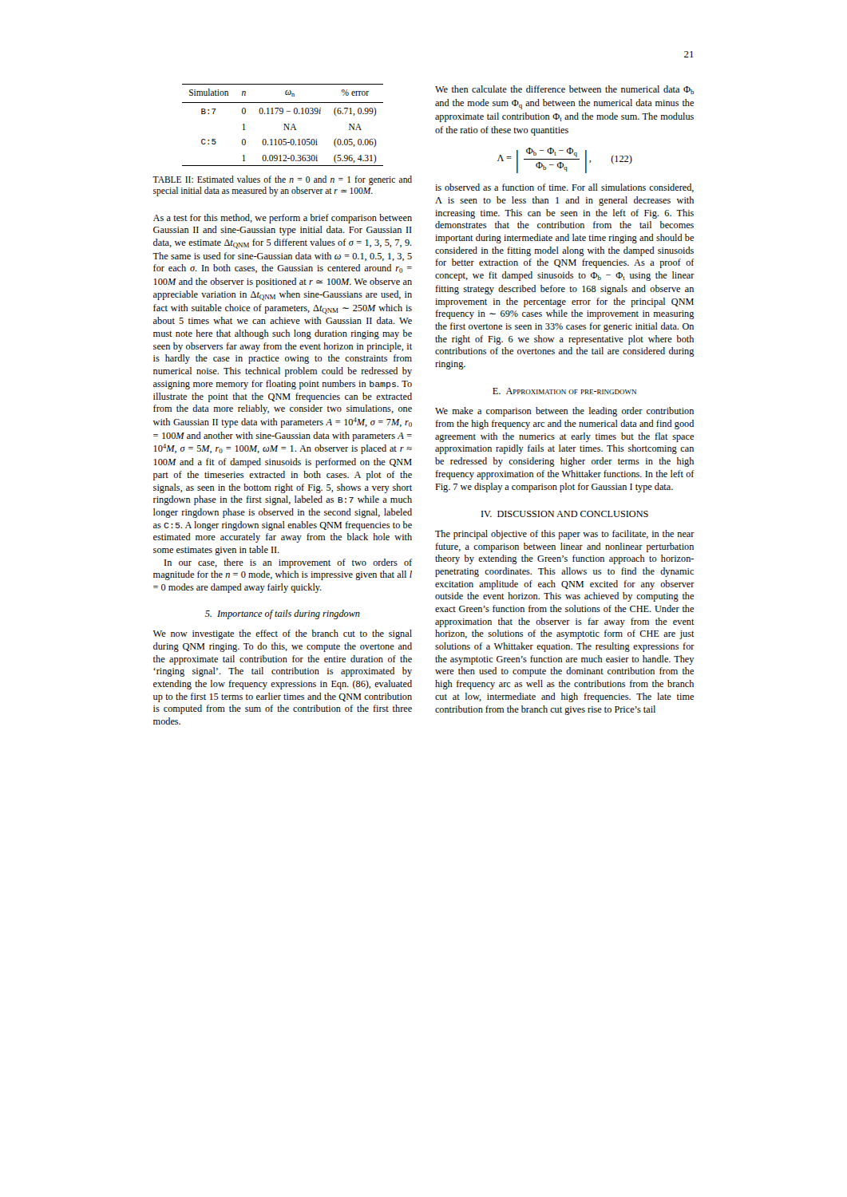21
| Simulation | n | ω n | % error |
| --- | --- | --- | --- |
| B:7 | 0 | 0.1179 − 0.1039 i | (6.71, 0.99) |
| | 1 | NA | NA |
| C:5 | 0 | 0.1105-0.1050i | (0.05, 0.06) |
| | 1 | 0.0912-0.3630i | (5.96, 4.31) |
TABLE II: Estimated values of the n = 0 and n = 1 for generic and special initial data as measured by an observer at r ≃ 100M.
As a test for this method, we perform a brief comparison between Gaussian II and sine-Gaussian type initial data. For Gaussian II data, we estimate ΔtQNM for 5 different values of σ = 1, 3, 5, 7, 9. The same is used for sine-Gaussian data with ω = 0.1, 0.5, 1, 3, 5 for each σ. In both cases, the Gaussian is centered around r 0 = 100M and the observer is positioned at r ≃ 100M. We observe an appreciable variation in ΔtQNM when sine-Gaussians are used, in fact with suitable choice of parameters, ΔtQNM ∼ 250M which is about 5 times what we can achieve with Gaussian II data. We must note here that although such long duration ringing may be seen by observers far away from the event horizon in principle, it is hardly the case in practice owing to the constraints from numerical noise. This technical problem could be redressed by assigning more memory for floating point numbers in bamps. To illustrate the point that the QNM frequencies can be extracted from the data more reliably, we consider two simulations, one with Gaussian II type data with parameters A = 104 M, σ = 7M, r 0 = 100M and another with sine-Gaussian data with parameters A = 104 M, σ = 5M, r 0 = 100M, ωM = 1. An observer is placed at r ≈ 100M and a fit of damped sinusoids is performed on the QNM part of the timeseries extracted in both cases. A plot of the signals, as seen in the bottom right of Fig. 5, shows a very short ringdown phase in the first signal, labeled as B:7 while a much longer ringdown phase is observed in the second signal, labeled as C:5. A longer ringdown signal enables QNM frequencies to be estimated more accurately far away from the black hole with some estimates given in table II.
In our case, there is an improvement of two orders of magnitude for the n = 0 mode, which is impressive given that all l = 0 modes are damped away fairly quickly.
5. Importance of tails during ringdown
We now investigate the effect of the branch cut to the signal during QNM ringing. To do this, we compute the overtone and the approximate tail contribution for the entire duration of the ‘ringing signal’. The tail contribution is approximated by extending the low frequency expressions in Eqn. (86), evaluated up to the first 15 terms to earlier times and the QNM contribution is computed from the sum of the contribution of the first three modes.
We then calculate the difference between the numerical data Φb and the mode sum Φq and between the numerical data minus the approximate tail contribution Φt and the mode sum. The modulus of the ratio of these two quantities
Λ = | Φb − Φt − Φq Φb − Φq |, (122)
is observed as a function of time. For all simulations considered, Λ is seen to be less than 1 and in general decreases with increasing time. This can be seen in the left of Fig. 6. This demonstrates that the contribution from the tail becomes important during intermediate and late time ringing and should be considered in the fitting model along with the damped sinusoids for better extraction of the QNM frequencies. As a proof of concept, we fit damped sinusoids to Φb − Φt using the linear fitting strategy described before to 168 signals and observe an improvement in the percentage error for the principal QNM frequency in ∼ 69% cases while the improvement in measuring the first overtone is seen in 33% cases for generic initial data. On the right of Fig. 6 we show a representative plot where both contributions of the overtones and the tail are considered during ringing.
E. Approximation of pre-ringdown
We make a comparison between the leading order contribution from the high frequency arc and the numerical data and find good agreement with the numerics at early times but the flat space approximation rapidly fails at later times. This shortcoming can be redressed by considering higher order terms in the high frequency approximation of the Whittaker functions. In the left of Fig. 7 we display a comparison plot for Gaussian I type data.
IV. DISCUSSION AND CONCLUSIONS
The principal objective of this paper was to facilitate, in the near future, a comparison between linear and nonlinear perturbation theory by extending the Green’s function approach to horizon-penetrating coordinates. This allows us to find the dynamic excitation amplitude of each QNM excited for any observer outside the event horizon. This was achieved by computing the exact Green’s function from the solutions of the CHE. Under the approximation that the observer is far away from the event horizon, the solutions of the asymptotic form of CHE are just solutions of a Whittaker equation. The resulting expressions for the asymptotic Green’s function are much easier to handle. They were then used to compute the dominant contribution from the high frequency arc as well as the contributions from the branch cut at low, intermediate and high frequencies. The late time contribution from the branch cut gives rise to Price’s tail